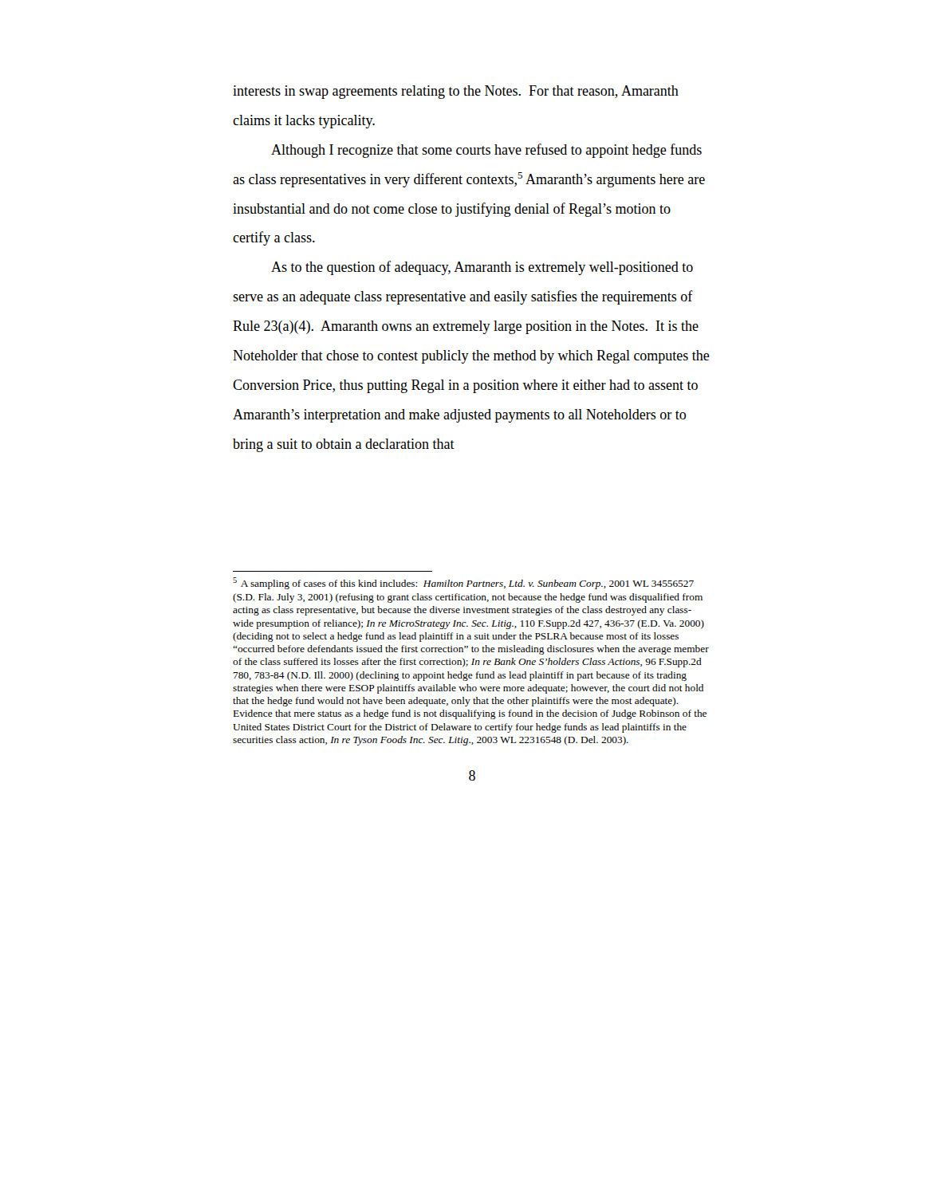interests in swap agreements relating to the Notes. For that reason, Amaranth claims it lacks typicality.
Although I recognize that some courts have refused to appoint hedge funds as class representatives in very different contexts,5 Amaranth’s arguments here are insubstantial and do not come close to justifying denial of Regal’s motion to certify a class.
As to the question of adequacy, Amaranth is extremely well-positioned to serve as an adequate class representative and easily satisfies the requirements of Rule 23(a)(4). Amaranth owns an extremely large position in the Notes. It is the Noteholder that chose to contest publicly the method by which Regal computes the Conversion Price, thus putting Regal in a position where it either had to assent to Amaranth’s interpretation and make adjusted payments to all Noteholders or to bring a suit to obtain a declaration that
5 A sampling of cases of this kind includes: Hamilton Partners, Ltd. v. Sunbeam Corp., 2001 WL 34556527 (S.D. Fla. July 3, 2001) (refusing to grant class certification, not because the hedge fund was disqualified from acting as class representative, but because the diverse investment strategies of the class destroyed any class-wide presumption of reliance); In re MicroStrategy Inc. Sec. Litig., 110 F.Supp.2d 427, 436-37 (E.D. Va. 2000) (deciding not to select a hedge fund as lead plaintiff in a suit under the PSLRA because most of its losses “occurred before defendants issued the first correction” to the misleading disclosures when the average member of the class suffered its losses after the first correction); In re Bank One S’holders Class Actions, 96 F.Supp.2d 780, 783-84 (N.D. Ill. 2000) (declining to appoint hedge fund as lead plaintiff in part because of its trading strategies when there were ESOP plaintiffs available who were more adequate; however, the court did not hold that the hedge fund would not have been adequate, only that the other plaintiffs were the most adequate). Evidence that mere status as a hedge fund is not disqualifying is found in the decision of Judge Robinson of the United States District Court for the District of Delaware to certify four hedge funds as lead plaintiffs in the securities class action, In re Tyson Foods Inc. Sec. Litig., 2003 WL 22316548 (D. Del. 2003).
8